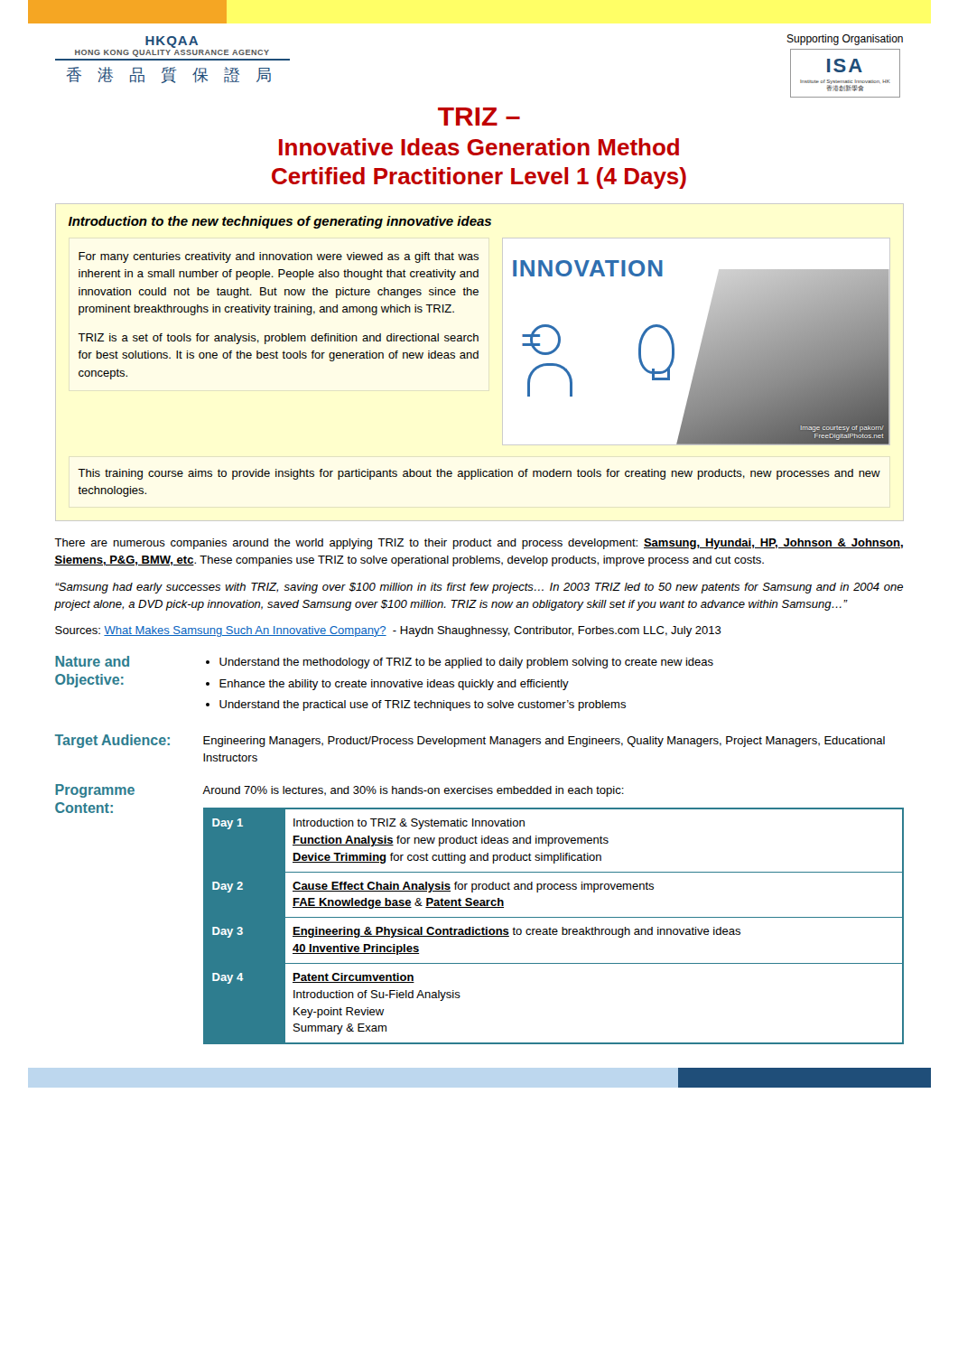HKQAAHONG KONG QUALITY ASSURANCE AGENCY
香 港 品 質 保 證 局
Supporting Organisation
ISA
Institute of Systematic Innovation, HK
香港創新學會
TRIZ –
Innovative Ideas Generation Method
Certified Practitioner Level 1 (4 Days)
Introduction to the new techniques of generating innovative ideas
For many centuries creativity and innovation were viewed as a gift that was inherent in a small number of people. People also thought that creativity and innovation could not be taught. But now the picture changes since the prominent breakthroughs in creativity training, and among which is TRIZ.
TRIZ is a set of tools for analysis, problem definition and directional search for best solutions. It is one of the best tools for generation of new ideas and concepts.
INNOVATION
=
Image courtesy of pakorn/
FreeDigitalPhotos.net
This training course aims to provide insights for participants about the application of modern tools for creating new products, new processes and new technologies.
There are numerous companies around the world applying TRIZ to their product and process development: Samsung, Hyundai, HP, Johnson & Johnson, Siemens, P&G, BMW, etc. These companies use TRIZ to solve operational problems, develop products, improve process and cut costs.
“Samsung had early successes with TRIZ, saving over $100 million in its first few projects… In 2003 TRIZ led to 50 new patents for Samsung and in 2004 one project alone, a DVD pick-up innovation, saved Samsung over $100 million. TRIZ is now an obligatory skill set if you want to advance within Samsung…”
Sources: What Makes Samsung Such An Innovative Company? - Haydn Shaughnessy, Contributor, Forbes.com LLC, July 2013
Nature and Objective:
Understand the methodology of TRIZ to be applied to daily problem solving to create new ideas
Enhance the ability to create innovative ideas quickly and efficiently
Understand the practical use of TRIZ techniques to solve customer’s problems
Target Audience:
Engineering Managers, Product/Process Development Managers and Engineers, Quality Managers, Project Managers, Educational Instructors
Programme Content:
Around 70% is lectures, and 30% is hands-on exercises embedded in each topic:
| Day 1 | Introduction to TRIZ & Systematic Innovation Function Analysis for new product ideas and improvements Device Trimming for cost cutting and product simplification |
| Day 2 | Cause Effect Chain Analysis for product and process improvements FAE Knowledge base & Patent Search |
| Day 3 | Engineering & Physical Contradictions to create breakthrough and innovative ideas 40 Inventive Principles |
| Day 4 | Patent Circumvention Introduction of Su-Field Analysis Key-point Review Summary & Exam |